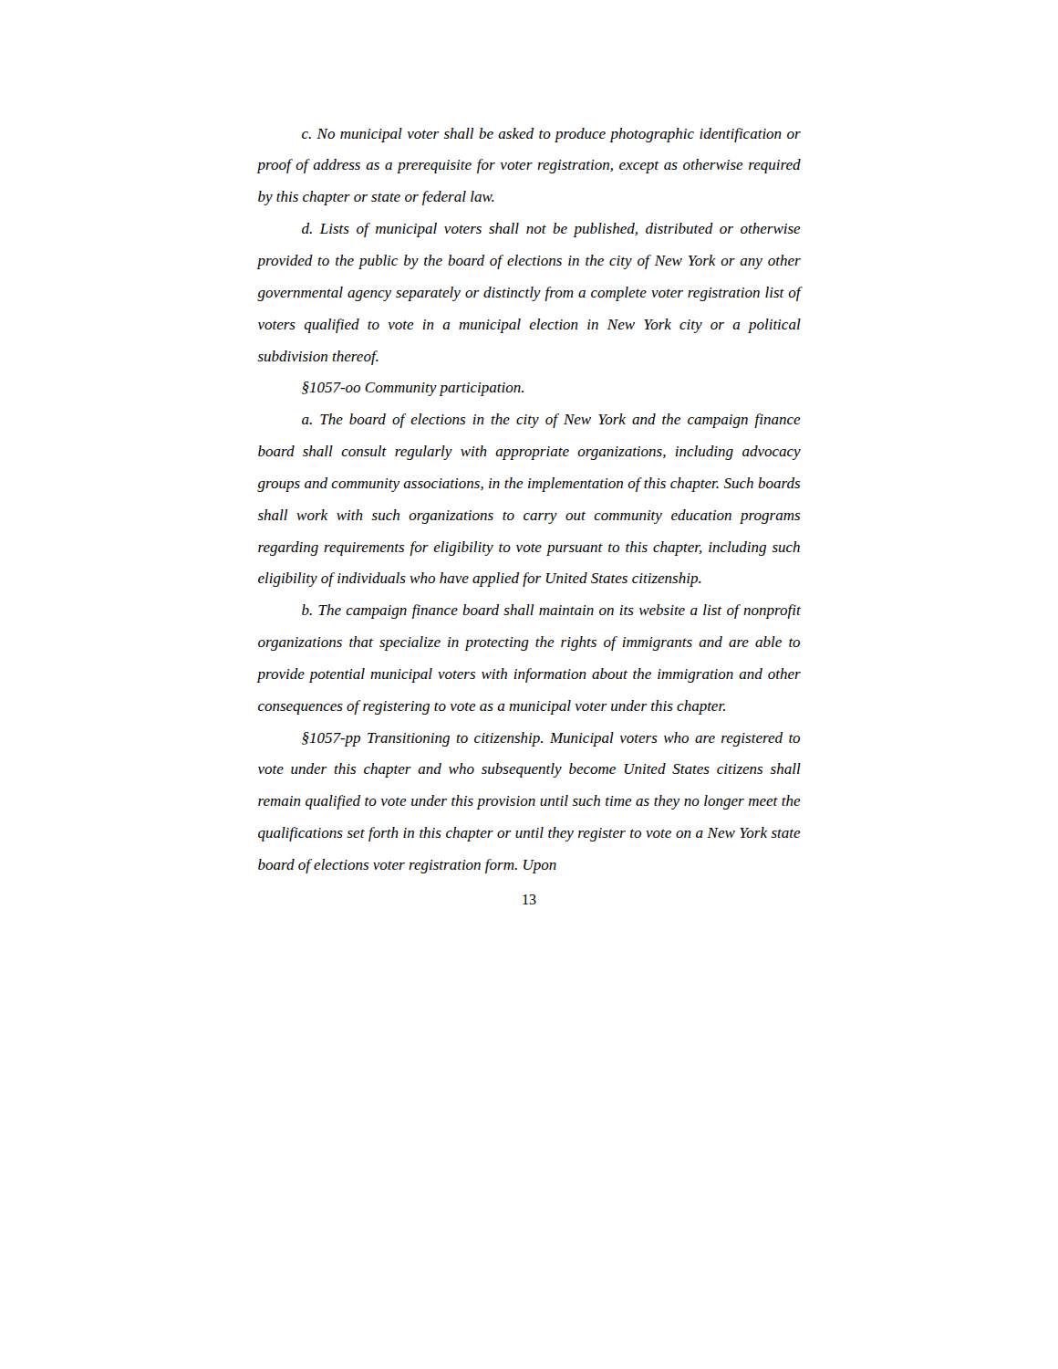c. No municipal voter shall be asked to produce photographic identification or proof of address as a prerequisite for voter registration, except as otherwise required by this chapter or state or federal law.
d. Lists of municipal voters shall not be published, distributed or otherwise provided to the public by the board of elections in the city of New York or any other governmental agency separately or distinctly from a complete voter registration list of voters qualified to vote in a municipal election in New York city or a political subdivision thereof.
§1057-oo Community participation.
a. The board of elections in the city of New York and the campaign finance board shall consult regularly with appropriate organizations, including advocacy groups and community associations, in the implementation of this chapter. Such boards shall work with such organizations to carry out community education programs regarding requirements for eligibility to vote pursuant to this chapter, including such eligibility of individuals who have applied for United States citizenship.
b. The campaign finance board shall maintain on its website a list of nonprofit organizations that specialize in protecting the rights of immigrants and are able to provide potential municipal voters with information about the immigration and other consequences of registering to vote as a municipal voter under this chapter.
§1057-pp Transitioning to citizenship. Municipal voters who are registered to vote under this chapter and who subsequently become United States citizens shall remain qualified to vote under this provision until such time as they no longer meet the qualifications set forth in this chapter or until they register to vote on a New York state board of elections voter registration form. Upon
13